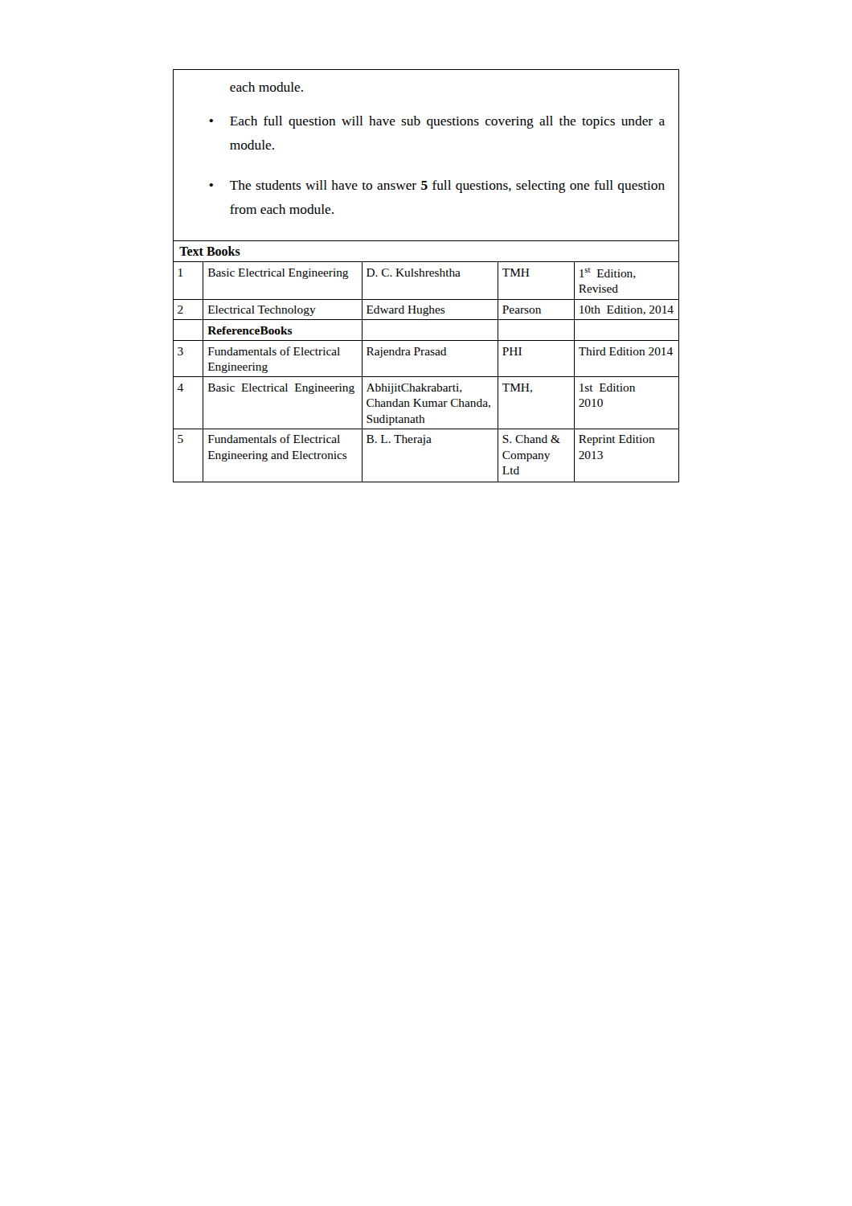each module.
Each full question will have sub questions covering all the topics under a module.
The students will have to answer 5 full questions, selecting one full question from each module.
Text Books
| 1 | Basic Electrical Engineering | D. C. Kulshreshtha | TMH | 1 st Edition, Revised |
| 2 | Electrical Technology | Edward Hughes | Pearson | 10th Edition, 2014 |
| | ReferenceBooks | | | |
| 3 | Fundamentals of Electrical Engineering | Rajendra Prasad | PHI | Third Edition 2014 |
| 4 | Basic Electrical Engineering | AbhijitChakrabarti, Chandan Kumar Chanda, Sudiptanath | TMH, | 1st Edition 2010 |
| 5 | Fundamentals of Electrical Engineering and Electronics | B. L. Theraja | S. Chand & Company Ltd | Reprint Edition 2013 |